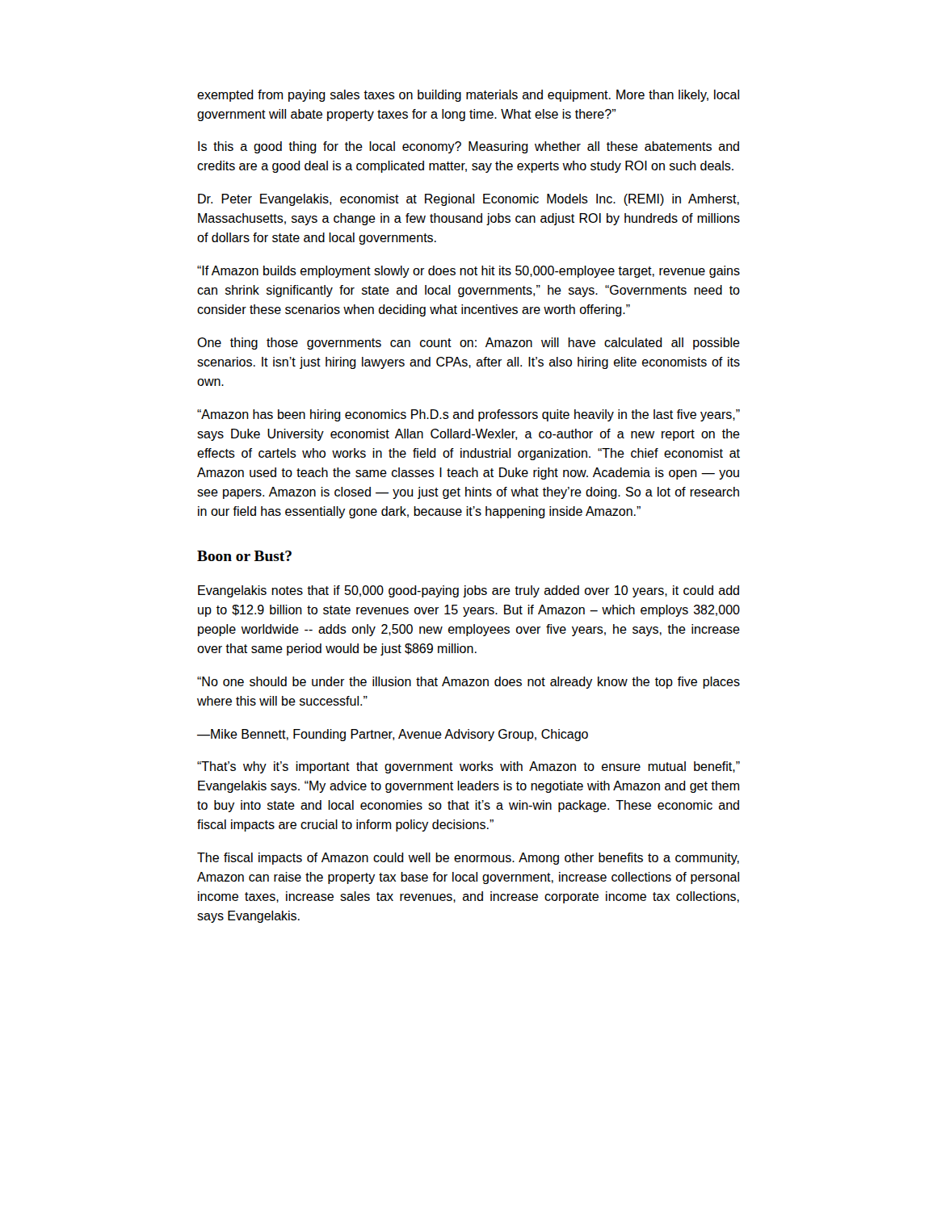exempted from paying sales taxes on building materials and equipment. More than likely, local government will abate property taxes for a long time. What else is there?”
Is this a good thing for the local economy? Measuring whether all these abatements and credits are a good deal is a complicated matter, say the experts who study ROI on such deals.
Dr. Peter Evangelakis, economist at Regional Economic Models Inc. (REMI) in Amherst, Massachusetts, says a change in a few thousand jobs can adjust ROI by hundreds of millions of dollars for state and local governments.
“If Amazon builds employment slowly or does not hit its 50,000-employee target, revenue gains can shrink significantly for state and local governments,” he says. “Governments need to consider these scenarios when deciding what incentives are worth offering.”
One thing those governments can count on: Amazon will have calculated all possible scenarios. It isn’t just hiring lawyers and CPAs, after all. It’s also hiring elite economists of its own.
“Amazon has been hiring economics Ph.D.s and professors quite heavily in the last five years,” says Duke University economist Allan Collard-Wexler, a co-author of a new report on the effects of cartels who works in the field of industrial organization. “The chief economist at Amazon used to teach the same classes I teach at Duke right now. Academia is open — you see papers. Amazon is closed — you just get hints of what they’re doing. So a lot of research in our field has essentially gone dark, because it’s happening inside Amazon.”
Boon or Bust?
Evangelakis notes that if 50,000 good-paying jobs are truly added over 10 years, it could add up to $12.9 billion to state revenues over 15 years. But if Amazon – which employs 382,000 people worldwide -- adds only 2,500 new employees over five years, he says, the increase over that same period would be just $869 million.
“No one should be under the illusion that Amazon does not already know the top five places where this will be successful.”
—Mike Bennett, Founding Partner, Avenue Advisory Group, Chicago
“That’s why it’s important that government works with Amazon to ensure mutual benefit,” Evangelakis says. “My advice to government leaders is to negotiate with Amazon and get them to buy into state and local economies so that it’s a win-win package. These economic and fiscal impacts are crucial to inform policy decisions.”
The fiscal impacts of Amazon could well be enormous. Among other benefits to a community, Amazon can raise the property tax base for local government, increase collections of personal income taxes, increase sales tax revenues, and increase corporate income tax collections, says Evangelakis.